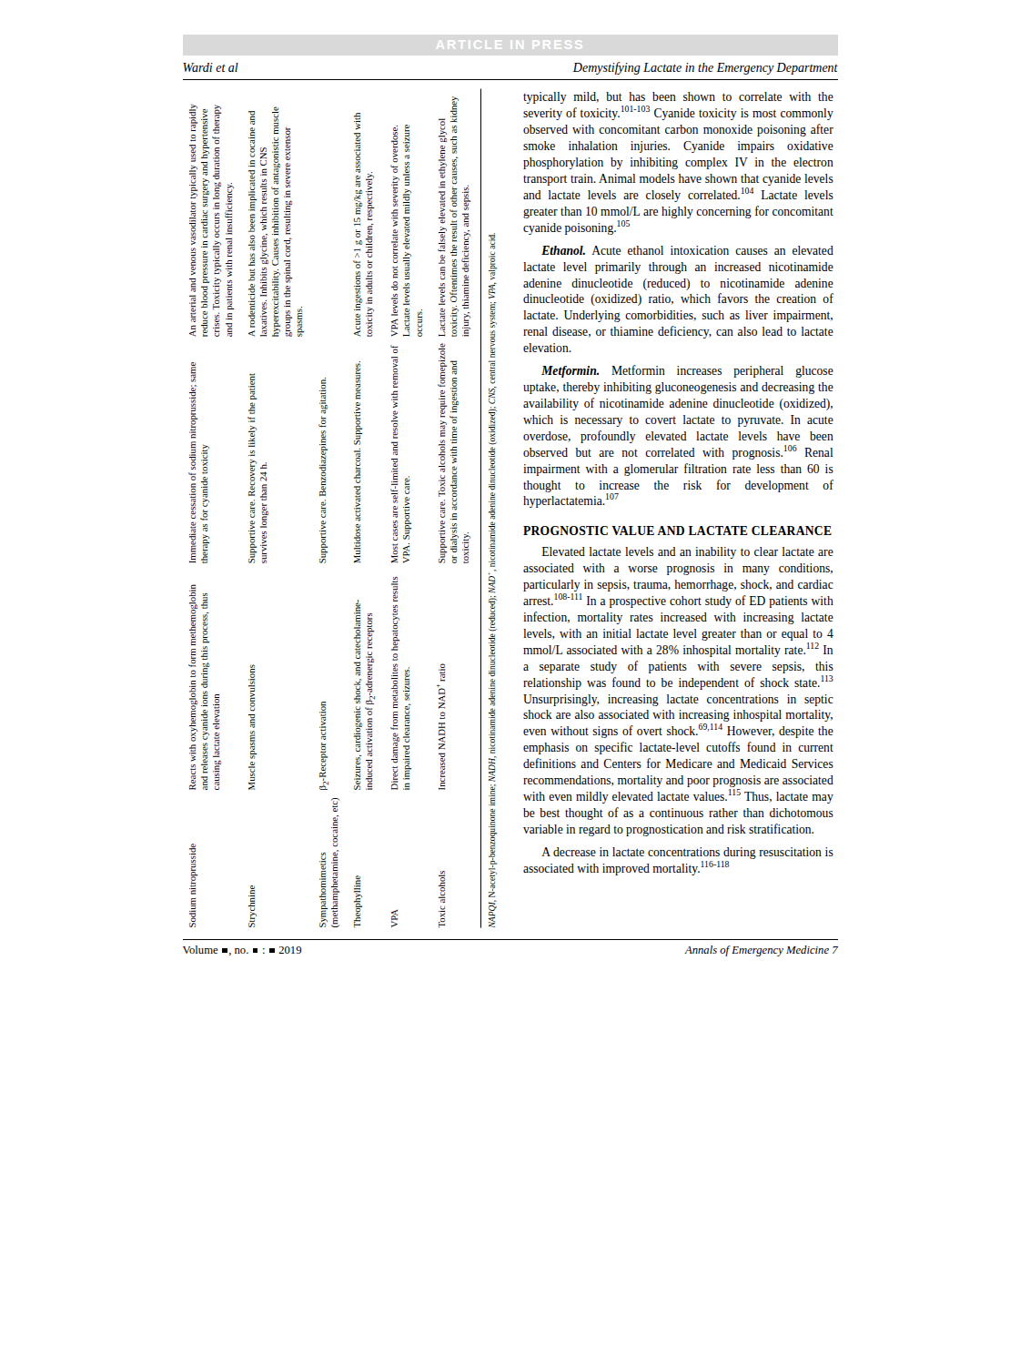ARTICLE IN PRESS
Wardi et al
Demystifying Lactate in the Emergency Department
| Sodium nitroprusside | Reacts with oxyhemoglobin to form methemoglobin and releases cyanide ions during this process, thus causing lactate elevation | Immediate cessation of sodium nitroprusside; same therapy as for cyanide toxicity | An arterial and venous vasodilator typically used to rapidly reduce blood pressure in cardiac surgery and hypertensive crises. Toxicity typically occurs in long duration of therapy and in patients with renal insufficiency. |
| Strychnine | Muscle spasms and convulsions | Supportive care. Recovery is likely if the patient survives longer than 24 h. | A rodenticide but has also been implicated in cocaine and laxatives. Inhibits glycine, which results in CNS hyperexcitability. Causes inhibition of antagonistic muscle groups in the spinal cord, resulting in severe extensor spasms. |
| Sympathomimetics (methamphetamine, cocaine, etc) | β 2 -Receptor activation | Supportive care. Benzodiazepines for agitation. | |
| Theophylline | Seizures, cardiogenic shock, and catecholamine-induced activation of β 2 -adrenergic receptors | Multidose activated charcoal. Supportive measures. | Acute ingestions of >1 g or 15 mg/kg are associated with toxicity in adults or children, respectively. |
| VPA | Direct damage from metabolites to hepatocytes results in impaired clearance, seizures. | Most cases are self-limited and resolve with removal of VPA. Supportive care. | VPA levels do not correlate with severity of overdose. Lactate levels usually elevated mildly unless a seizure occurs. |
| Toxic alcohols | Increased NADH to NAD + ratio | Supportive care. Toxic alcohols may require fomepizole or dialysis in accordance with time of ingestion and toxicity. | Lactate levels can be falsely elevated in ethylene glycol toxicity. Oftentimes the result of other causes, such as kidney injury, thiamine deficiency, and sepsis. |
NAPQI, N-acetyl-p-benzoquinone imine; NADH, nicotinamide adenine dinucleotide (reduced); NAD+, nicotinamide adenine dinucleotide (oxidized); CNS, central nervous system; VPA, valproic acid.
typically mild, but has been shown to correlate with the severity of toxicity.101-103 Cyanide toxicity is most commonly observed with concomitant carbon monoxide poisoning after smoke inhalation injuries. Cyanide impairs oxidative phosphorylation by inhibiting complex IV in the electron transport train. Animal models have shown that cyanide levels and lactate levels are closely correlated.104 Lactate levels greater than 10 mmol/L are highly concerning for concomitant cyanide poisoning.105
Ethanol. Acute ethanol intoxication causes an elevated lactate level primarily through an increased nicotinamide adenine dinucleotide (reduced) to nicotinamide adenine dinucleotide (oxidized) ratio, which favors the creation of lactate. Underlying comorbidities, such as liver impairment, renal disease, or thiamine deficiency, can also lead to lactate elevation.
Metformin. Metformin increases peripheral glucose uptake, thereby inhibiting gluconeogenesis and decreasing the availability of nicotinamide adenine dinucleotide (oxidized), which is necessary to covert lactate to pyruvate. In acute overdose, profoundly elevated lactate levels have been observed but are not correlated with prognosis.106 Renal impairment with a glomerular filtration rate less than 60 is thought to increase the risk for development of hyperlactatemia.107
Prognostic Value and Lactate Clearance
Elevated lactate levels and an inability to clear lactate are associated with a worse prognosis in many conditions, particularly in sepsis, trauma, hemorrhage, shock, and cardiac arrest.108-111 In a prospective cohort study of ED patients with infection, mortality rates increased with increasing lactate levels, with an initial lactate level greater than or equal to 4 mmol/L associated with a 28% inhospital mortality rate.112 In a separate study of patients with severe sepsis, this relationship was found to be independent of shock state.113 Unsurprisingly, increasing lactate concentrations in septic shock are also associated with increasing inhospital mortality, even without signs of overt shock.69,114 However, despite the emphasis on specific lactate-level cutoffs found in current definitions and Centers for Medicare and Medicaid Services recommendations, mortality and poor prognosis are associated with even mildly elevated lactate values.115 Thus, lactate may be best thought of as a continuous rather than dichotomous variable in regard to prognostication and risk stratification.
A decrease in lactate concentrations during resuscitation is associated with improved mortality.116-118
Volume , no. : 2019
Annals of Emergency Medicine 7